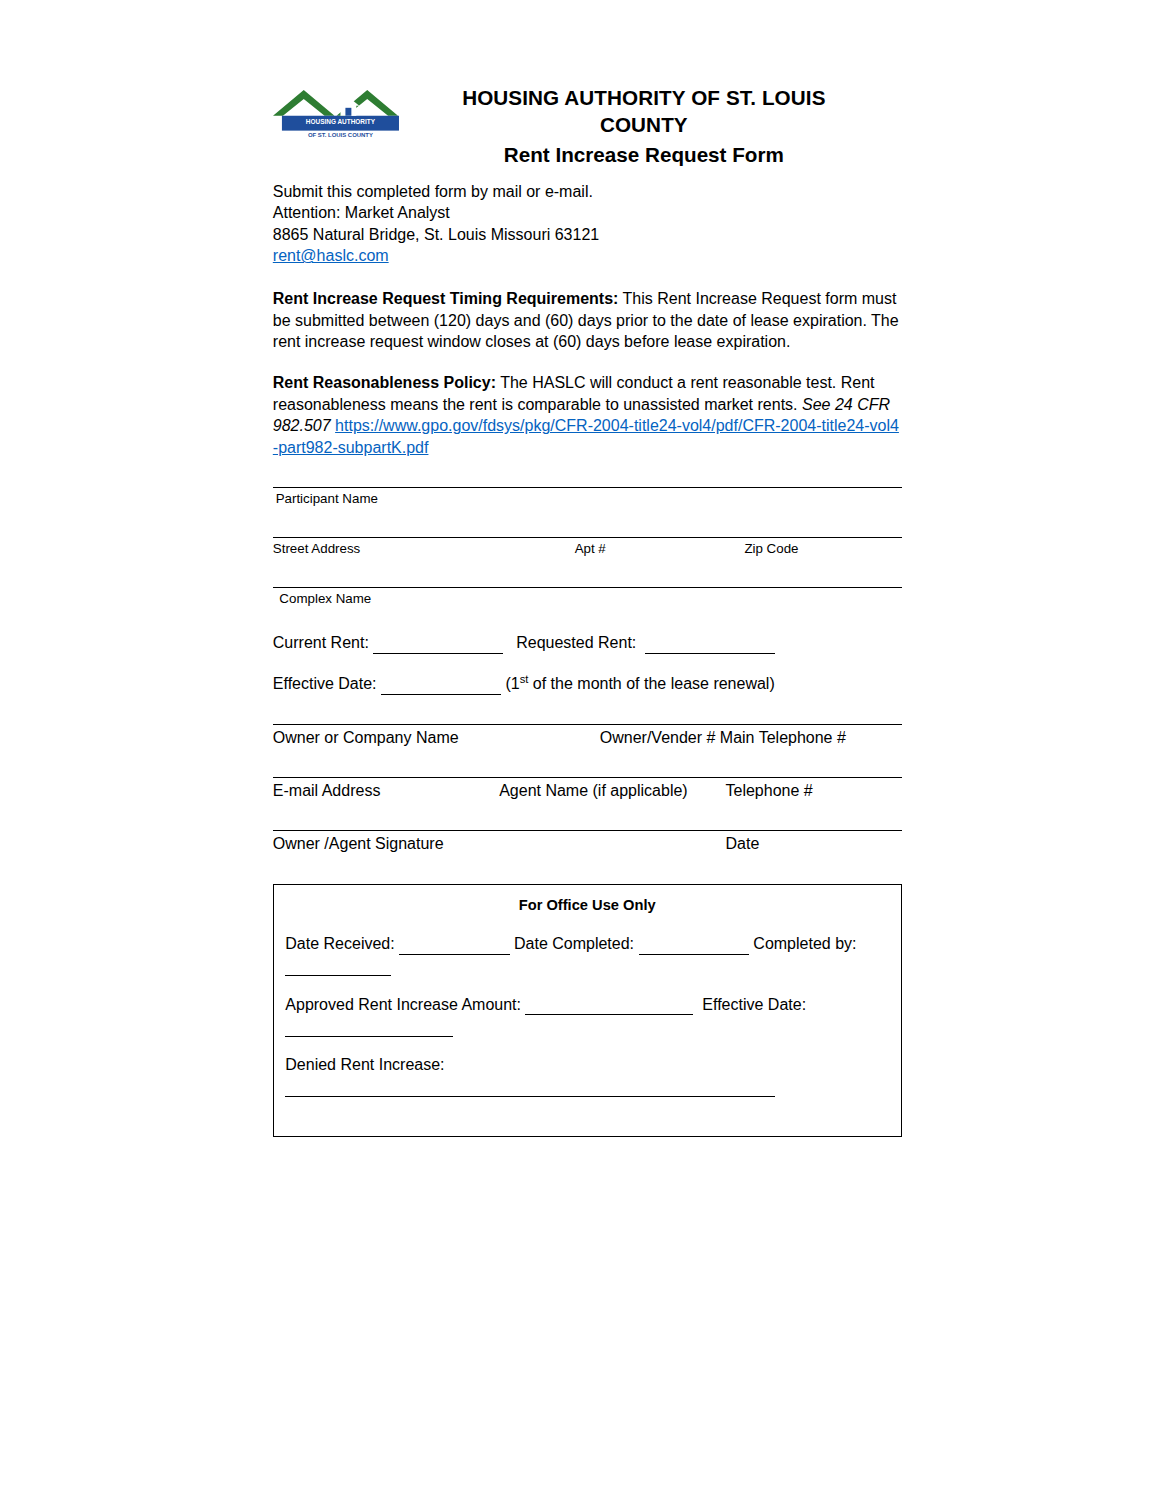HOUSING AUTHORITY OF ST. LOUIS COUNTY
HOUSING AUTHORITY OF ST. LOUIS COUNTY
Rent Increase Request Form
Submit this completed form by mail or e-mail.
Attention: Market Analyst
8865 Natural Bridge, St. Louis Missouri 63121
rent@haslc.com
Rent Increase Request Timing Requirements: This Rent Increase Request form must be submitted between (120) days and (60) days prior to the date of lease expiration. The rent increase request window closes at (60) days before lease expiration.
Rent Reasonableness Policy: The HASLC will conduct a rent reasonable test. Rent reasonableness means the rent is comparable to unassisted market rents. See 24 CFR 982.507 https://www.gpo.gov/fdsys/pkg/CFR-2004-title24-vol4/pdf/CFR-2004-title24-vol4-part982-subpartK.pdf
Participant Name
Street Address
Apt #
Zip Code
Complex Name
Current Rent: Requested Rent:
Effective Date: (1st of the month of the lease renewal)
Owner or Company Name
Owner/Vender # Main Telephone #
E-mail Address
Agent Name (if applicable)
Telephone #
Owner /Agent Signature
Date
For Office Use Only
Date Received: Date Completed: Completed by:
Approved Rent Increase Amount: Effective Date:
Denied Rent Increase: